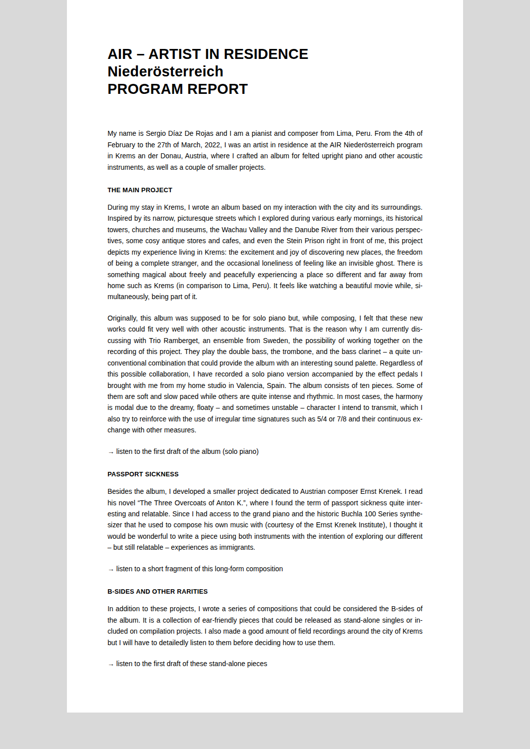AIR – ARTIST IN RESIDENCE Niederösterreich
PROGRAM REPORT
My name is Sergio Díaz De Rojas and I am a pianist and composer from Lima, Peru. From the 4th of February to the 27th of March, 2022, I was an artist in residence at the AIR Niederösterreich program in Krems an der Donau, Austria, where I crafted an album for felted upright piano and other acoustic instruments, as well as a couple of smaller projects.
THE MAIN PROJECT
During my stay in Krems, I wrote an album based on my interaction with the city and its surroundings. Inspired by its narrow, picturesque streets which I explored during various early mornings, its historical towers, churches and museums, the Wachau Valley and the Danube River from their various perspectives, some cosy antique stores and cafes, and even the Stein Prison right in front of me, this project depicts my experience living in Krems: the excitement and joy of discovering new places, the freedom of being a complete stranger, and the occasional loneliness of feeling like an invisible ghost. There is something magical about freely and peacefully experiencing a place so different and far away from home such as Krems (in comparison to Lima, Peru). It feels like watching a beautiful movie while, simultaneously, being part of it.
Originally, this album was supposed to be for solo piano but, while composing, I felt that these new works could fit very well with other acoustic instruments. That is the reason why I am currently discussing with Trio Ramberget, an ensemble from Sweden, the possibility of working together on the recording of this project. They play the double bass, the trombone, and the bass clarinet – a quite unconventional combination that could provide the album with an interesting sound palette. Regardless of this possible collaboration, I have recorded a solo piano version accompanied by the effect pedals I brought with me from my home studio in Valencia, Spain. The album consists of ten pieces. Some of them are soft and slow paced while others are quite intense and rhythmic. In most cases, the harmony is modal due to the dreamy, floaty – and sometimes unstable – character I intend to transmit, which I also try to reinforce with the use of irregular time signatures such as 5/4 or 7/8 and their continuous exchange with other measures.
→ listen to the first draft of the album (solo piano)
PASSPORT SICKNESS
Besides the album, I developed a smaller project dedicated to Austrian composer Ernst Krenek. I read his novel “The Three Overcoats of Anton K.”, where I found the term of passport sickness quite interesting and relatable. Since I had access to the grand piano and the historic Buchla 100 Series synthesizer that he used to compose his own music with (courtesy of the Ernst Krenek Institute), I thought it would be wonderful to write a piece using both instruments with the intention of exploring our different – but still relatable – experiences as immigrants.
→ listen to a short fragment of this long-form composition
B-SIDES AND OTHER RARITIES
In addition to these projects, I wrote a series of compositions that could be considered the B-sides of the album. It is a collection of ear-friendly pieces that could be released as stand-alone singles or included on compilation projects. I also made a good amount of field recordings around the city of Krems but I will have to detailedly listen to them before deciding how to use them.
→ listen to the first draft of these stand-alone pieces